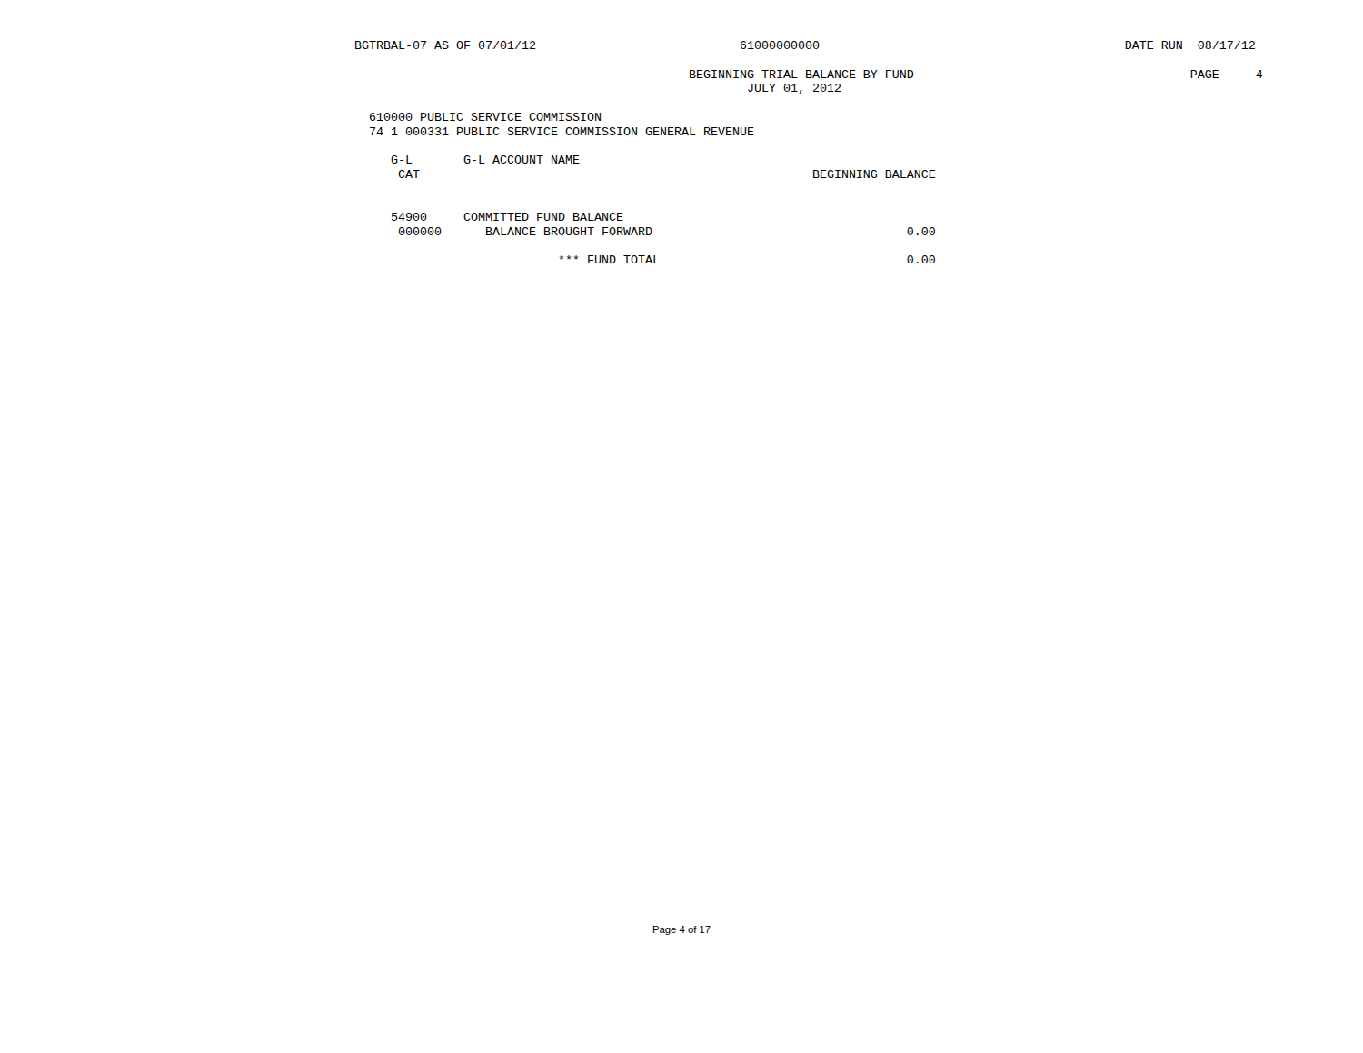BGTRBAL-07 AS OF 07/01/12                            61000000000                                          DATE RUN  08/17/12

                                              BEGINNING TRIAL BALANCE BY FUND                                      PAGE     4
                                                      JULY 01, 2012

  610000 PUBLIC SERVICE COMMISSION
  74 1 000331 PUBLIC SERVICE COMMISSION GENERAL REVENUE

     G-L       G-L ACCOUNT NAME
      CAT                                                      BEGINNING BALANCE


     54900     COMMITTED FUND BALANCE
      000000      BALANCE BROUGHT FORWARD                                   0.00

                            *** FUND TOTAL                                  0.00
Page 4 of 17